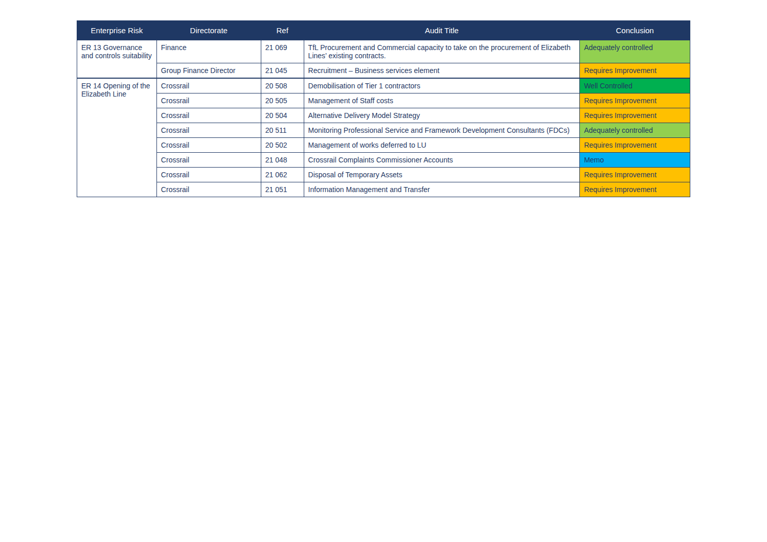| Enterprise Risk | Directorate | Ref | Audit Title | Conclusion |
| --- | --- | --- | --- | --- |
| ER 13 Governance and controls suitability | Finance | 21 069 | TfL Procurement and Commercial capacity to take on the procurement of Elizabeth Lines’ existing contracts. | Adequately controlled |
| Group Finance Director | 21 045 | Recruitment – Business services element | Requires Improvement |
| ER 14 Opening of the Elizabeth Line | Crossrail | 20 508 | Demobilisation of Tier 1 contractors | Well Controlled |
| Crossrail | 20 505 | Management of Staff costs | Requires Improvement |
| Crossrail | 20 504 | Alternative Delivery Model Strategy | Requires Improvement |
| Crossrail | 20 511 | Monitoring Professional Service and Framework Development Consultants (FDCs) | Adequately controlled |
| Crossrail | 20 502 | Management of works deferred to LU | Requires Improvement |
| Crossrail | 21 048 | Crossrail Complaints Commissioner Accounts | Memo |
| Crossrail | 21 062 | Disposal of Temporary Assets | Requires Improvement |
| Crossrail | 21 051 | Information Management and Transfer | Requires Improvement |